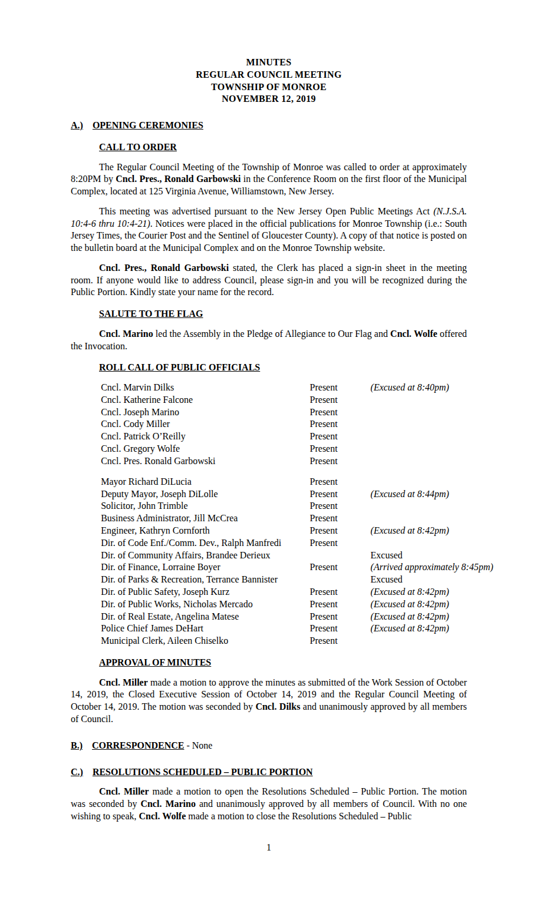MINUTES
REGULAR COUNCIL MEETING
TOWNSHIP OF MONROE
NOVEMBER 12, 2019
A.) OPENING CEREMONIES
CALL TO ORDER
The Regular Council Meeting of the Township of Monroe was called to order at approximately 8:20PM by Cncl. Pres., Ronald Garbowski in the Conference Room on the first floor of the Municipal Complex, located at 125 Virginia Avenue, Williamstown, New Jersey.
This meeting was advertised pursuant to the New Jersey Open Public Meetings Act (N.J.S.A. 10:4-6 thru 10:4-21). Notices were placed in the official publications for Monroe Township (i.e.: South Jersey Times, the Courier Post and the Sentinel of Gloucester County). A copy of that notice is posted on the bulletin board at the Municipal Complex and on the Monroe Township website.
Cncl. Pres., Ronald Garbowski stated, the Clerk has placed a sign-in sheet in the meeting room. If anyone would like to address Council, please sign-in and you will be recognized during the Public Portion. Kindly state your name for the record.
SALUTE TO THE FLAG
Cncl. Marino led the Assembly in the Pledge of Allegiance to Our Flag and Cncl. Wolfe offered the Invocation.
ROLL CALL OF PUBLIC OFFICIALS
| Cncl. Marvin Dilks | Present | (Excused at 8:40pm) |
| Cncl. Katherine Falcone | Present | |
| Cncl. Joseph Marino | Present | |
| Cncl. Cody Miller | Present | |
| Cncl. Patrick O’Reilly | Present | |
| Cncl. Gregory Wolfe | Present | |
| Cncl. Pres. Ronald Garbowski | Present | |
| Mayor Richard DiLucia | Present | |
| Deputy Mayor, Joseph DiLolle | Present | (Excused at 8:44pm) |
| Solicitor, John Trimble | Present | |
| Business Administrator, Jill McCrea | Present | |
| Engineer, Kathryn Cornforth | Present | (Excused at 8:42pm) |
| Dir. of Code Enf./Comm. Dev., Ralph Manfredi | Present | |
| Dir. of Community Affairs, Brandee Derieux | | Excused |
| Dir. of Finance, Lorraine Boyer | Present | (Arrived approximately 8:45pm) |
| Dir. of Parks & Recreation, Terrance Bannister | | Excused |
| Dir. of Public Safety, Joseph Kurz | Present | (Excused at 8:42pm) |
| Dir. of Public Works, Nicholas Mercado | Present | (Excused at 8:42pm) |
| Dir. of Real Estate, Angelina Matese | Present | (Excused at 8:42pm) |
| Police Chief James DeHart | Present | (Excused at 8:42pm) |
| Municipal Clerk, Aileen Chiselko | Present | |
APPROVAL OF MINUTES
Cncl. Miller made a motion to approve the minutes as submitted of the Work Session of October 14, 2019, the Closed Executive Session of October 14, 2019 and the Regular Council Meeting of October 14, 2019. The motion was seconded by Cncl. Dilks and unanimously approved by all members of Council.
B.) CORRESPONDENCE - None
C.) RESOLUTIONS SCHEDULED – PUBLIC PORTION
Cncl. Miller made a motion to open the Resolutions Scheduled – Public Portion. The motion was seconded by Cncl. Marino and unanimously approved by all members of Council. With no one wishing to speak, Cncl. Wolfe made a motion to close the Resolutions Scheduled – Public
1